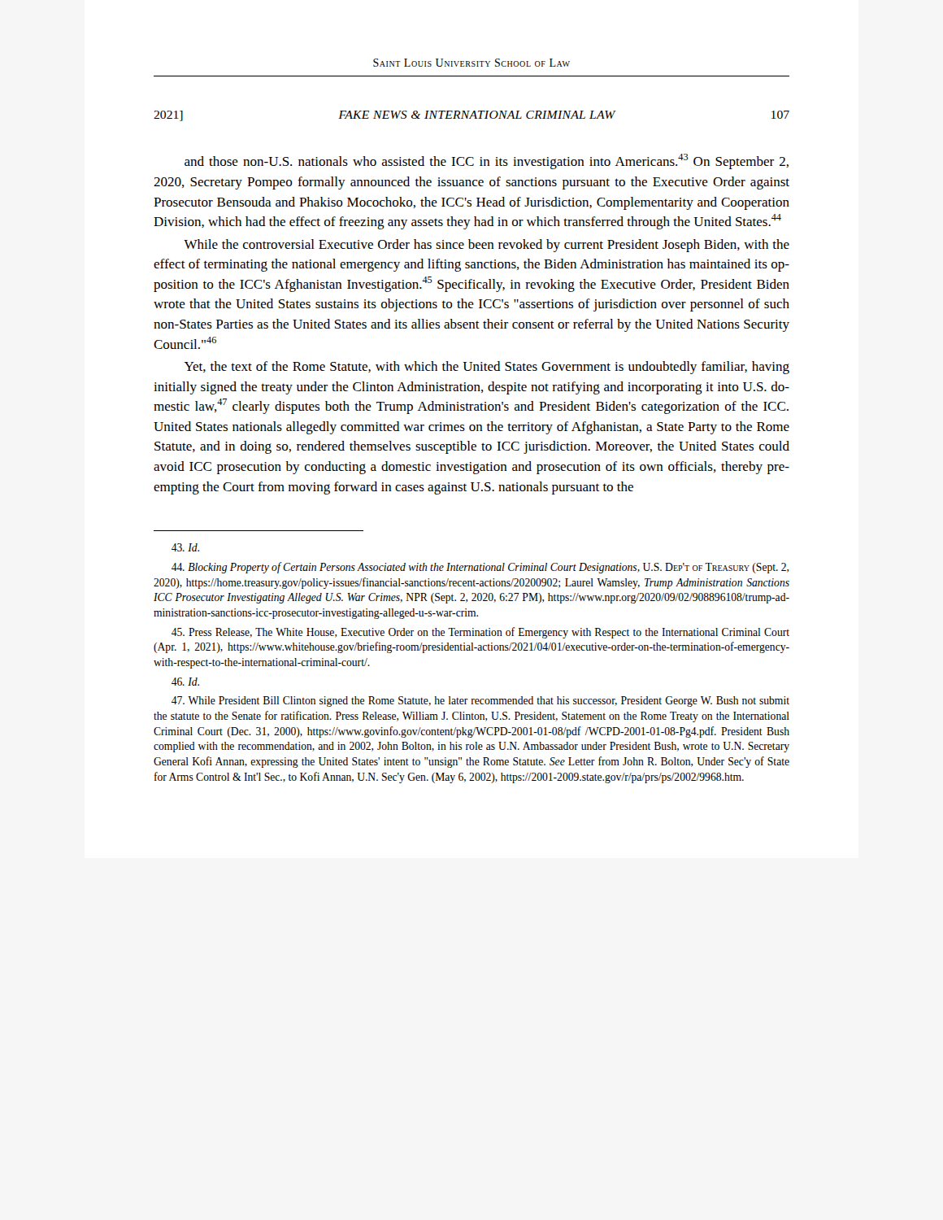Saint Louis University School of Law
2021] Fake News & International Criminal Law 107
and those non-U.S. nationals who assisted the ICC in its investigation into Americans.43 On September 2, 2020, Secretary Pompeo formally announced the issuance of sanctions pursuant to the Executive Order against Prosecutor Bensouda and Phakiso Mocochoko, the ICC's Head of Jurisdiction, Complementarity and Cooperation Division, which had the effect of freezing any assets they had in or which transferred through the United States.44
While the controversial Executive Order has since been revoked by current President Joseph Biden, with the effect of terminating the national emergency and lifting sanctions, the Biden Administration has maintained its opposition to the ICC's Afghanistan Investigation.45 Specifically, in revoking the Executive Order, President Biden wrote that the United States sustains its objections to the ICC's "assertions of jurisdiction over personnel of such non-States Parties as the United States and its allies absent their consent or referral by the United Nations Security Council."46
Yet, the text of the Rome Statute, with which the United States Government is undoubtedly familiar, having initially signed the treaty under the Clinton Administration, despite not ratifying and incorporating it into U.S. domestic law,47 clearly disputes both the Trump Administration's and President Biden's categorization of the ICC. United States nationals allegedly committed war crimes on the territory of Afghanistan, a State Party to the Rome Statute, and in doing so, rendered themselves susceptible to ICC jurisdiction. Moreover, the United States could avoid ICC prosecution by conducting a domestic investigation and prosecution of its own officials, thereby preempting the Court from moving forward in cases against U.S. nationals pursuant to the
43. Id.
44. Blocking Property of Certain Persons Associated with the International Criminal Court Designations, U.S. Dep't of Treasury (Sept. 2, 2020), https://home.treasury.gov/policy-issues/financial-sanctions/recent-actions/20200902; Laurel Wamsley, Trump Administration Sanctions ICC Prosecutor Investigating Alleged U.S. War Crimes, NPR (Sept. 2, 2020, 6:27 PM), https://www.npr.org/2020/09/02/908896108/trump-administration-sanctions-icc-prosecutor-investigating-alleged-u-s-war-crim.
45. Press Release, The White House, Executive Order on the Termination of Emergency with Respect to the International Criminal Court (Apr. 1, 2021), https://www.whitehouse.gov/briefing-room/presidential-actions/2021/04/01/executive-order-on-the-termination-of-emergency-with-respect-to-the-international-criminal-court/.
46. Id.
47. While President Bill Clinton signed the Rome Statute, he later recommended that his successor, President George W. Bush not submit the statute to the Senate for ratification. Press Release, William J. Clinton, U.S. President, Statement on the Rome Treaty on the International Criminal Court (Dec. 31, 2000), https://www.govinfo.gov/content/pkg/WCPD-2001-01-08/pdf /WCPD-2001-01-08-Pg4.pdf. President Bush complied with the recommendation, and in 2002, John Bolton, in his role as U.N. Ambassador under President Bush, wrote to U.N. Secretary General Kofi Annan, expressing the United States' intent to "unsign" the Rome Statute. See Letter from John R. Bolton, Under Sec'y of State for Arms Control & Int'l Sec., to Kofi Annan, U.N. Sec'y Gen. (May 6, 2002), https://2001-2009.state.gov/r/pa/prs/ps/2002/9968.htm.